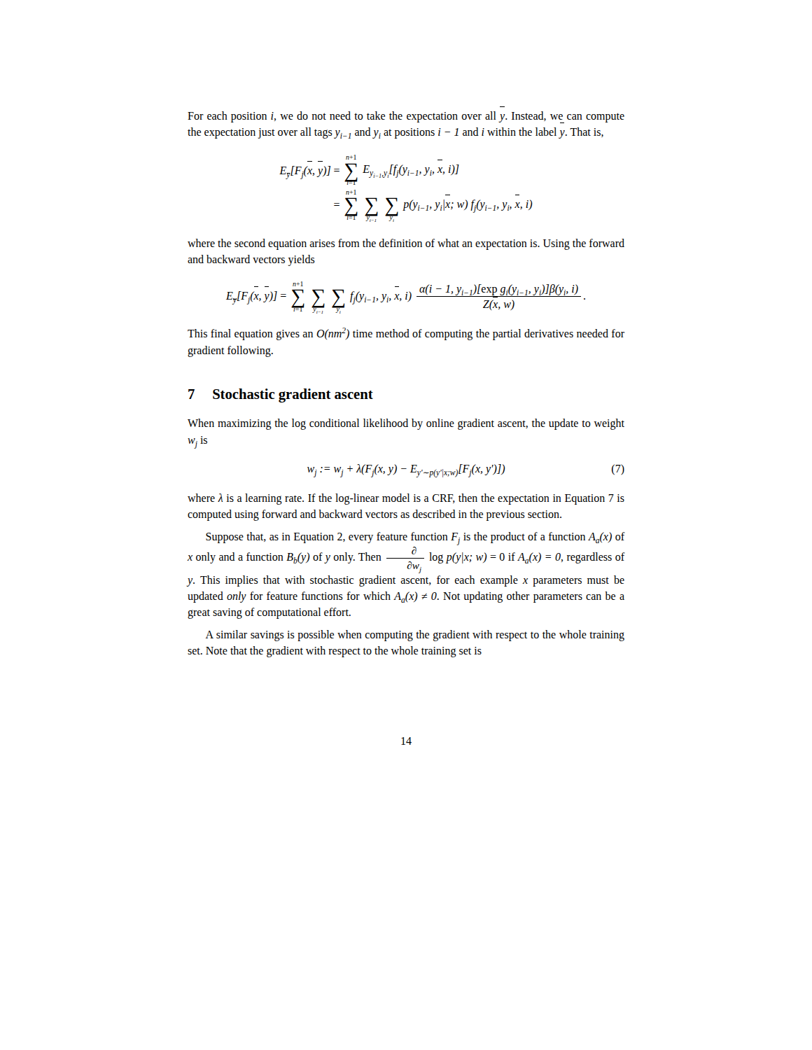For each position i, we do not need to take the expectation over all y. Instead, we can compute the expectation just over all tags yi−1 and yi at positions i − 1 and i within the label y. That is,
| E y [F j ( x , y )] | = | n +1 ∑ i =1 E y i−1 ,y i [f j (y i−1 , y i , x , i)] |
| | = | n +1 ∑ i =1 ∑ y i−1 ∑ y i p(y i−1 , y i / x ; w) f j (y i−1 , y i , x , i) |
where the second equation arises from the definition of what an expectation is. Using the forward and backward vectors yields
Ey[Fj(x, y)] = n+1∑i=1 ∑yi−1 ∑yi fj(yi−1, yi, x, i) α(i − 1, yi−1)[exp gi(yi−1, yi)]β(yi, i) Z(x, w) .
This final equation gives an O(nm2) time method of computing the partial derivatives needed for gradient following.
7 Stochastic gradient ascent
When maximizing the log conditional likelihood by online gradient ascent, the update to weight wj is
wj := wj + λ(Fj(x, y) − Ey′∼p(y′|x;w)[Fj(x, y′)]) (7)
where λ is a learning rate. If the log-linear model is a CRF, then the expectation in Equation 7 is computed using forward and backward vectors as described in the previous section.
Suppose that, as in Equation 2, every feature function Fj is the product of a function Aa(x) of x only and a function Bb(y) of y only. Then ∂∂wj log p(y|x; w) = 0 if Aa(x) = 0, regardless of y. This implies that with stochastic gradient ascent, for each example x parameters must be updated only for feature functions for which Aa(x) ≠ 0. Not updating other parameters can be a great saving of computational effort.
A similar savings is possible when computing the gradient with respect to the whole training set. Note that the gradient with respect to the whole training set is
14